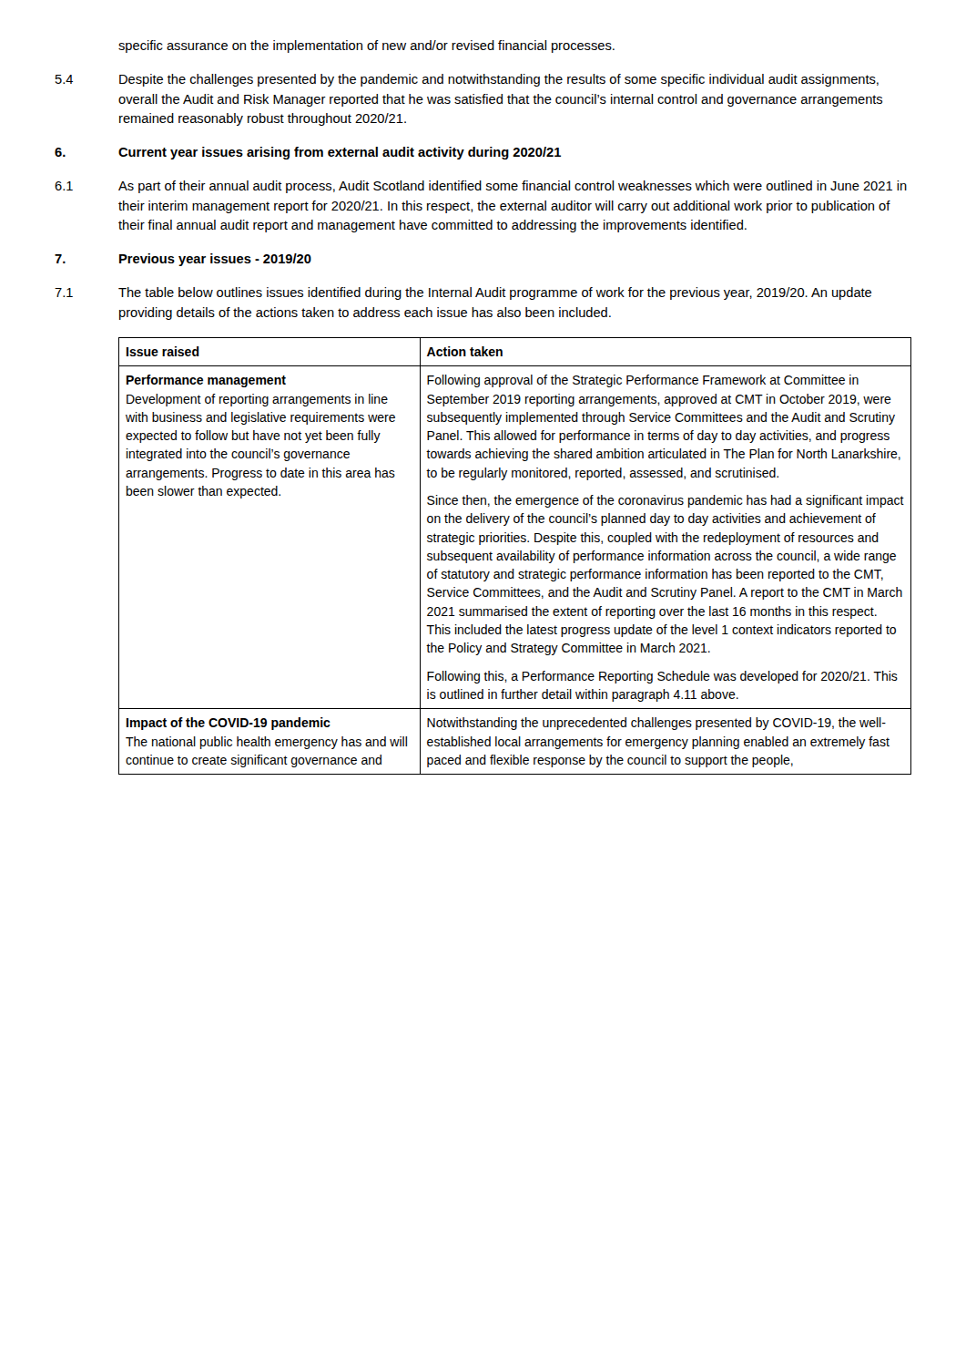specific assurance on the implementation of new and/or revised financial processes.
5.4
Despite the challenges presented by the pandemic and notwithstanding the results of some specific individual audit assignments, overall the Audit and Risk Manager reported that he was satisfied that the council’s internal control and governance arrangements remained reasonably robust throughout 2020/21.
6.
Current year issues arising from external audit activity during 2020/21
6.1
As part of their annual audit process, Audit Scotland identified some financial control weaknesses which were outlined in June 2021 in their interim management report for 2020/21. In this respect, the external auditor will carry out additional work prior to publication of their final annual audit report and management have committed to addressing the improvements identified.
7.
Previous year issues - 2019/20
7.1
The table below outlines issues identified during the Internal Audit programme of work for the previous year, 2019/20. An update providing details of the actions taken to address each issue has also been included.
| Issue raised | Action taken |
| --- | --- |
| Performance management Development of reporting arrangements in line with business and legislative requirements were expected to follow but have not yet been fully integrated into the council’s governance arrangements. Progress to date in this area has been slower than expected. | Following approval of the Strategic Performance Framework at Committee in September 2019 reporting arrangements, approved at CMT in October 2019, were subsequently implemented through Service Committees and the Audit and Scrutiny Panel. This allowed for performance in terms of day to day activities, and progress towards achieving the shared ambition articulated in The Plan for North Lanarkshire, to be regularly monitored, reported, assessed, and scrutinised. Since then, the emergence of the coronavirus pandemic has had a significant impact on the delivery of the council’s planned day to day activities and achievement of strategic priorities. Despite this, coupled with the redeployment of resources and subsequent availability of performance information across the council, a wide range of statutory and strategic performance information has been reported to the CMT, Service Committees, and the Audit and Scrutiny Panel. A report to the CMT in March 2021 summarised the extent of reporting over the last 16 months in this respect. This included the latest progress update of the level 1 context indicators reported to the Policy and Strategy Committee in March 2021. Following this, a Performance Reporting Schedule was developed for 2020/21. This is outlined in further detail within paragraph 4.11 above. |
| Impact of the COVID-19 pandemic The national public health emergency has and will continue to create significant governance and | Notwithstanding the unprecedented challenges presented by COVID-19, the well-established local arrangements for emergency planning enabled an extremely fast paced and flexible response by the council to support the people, |